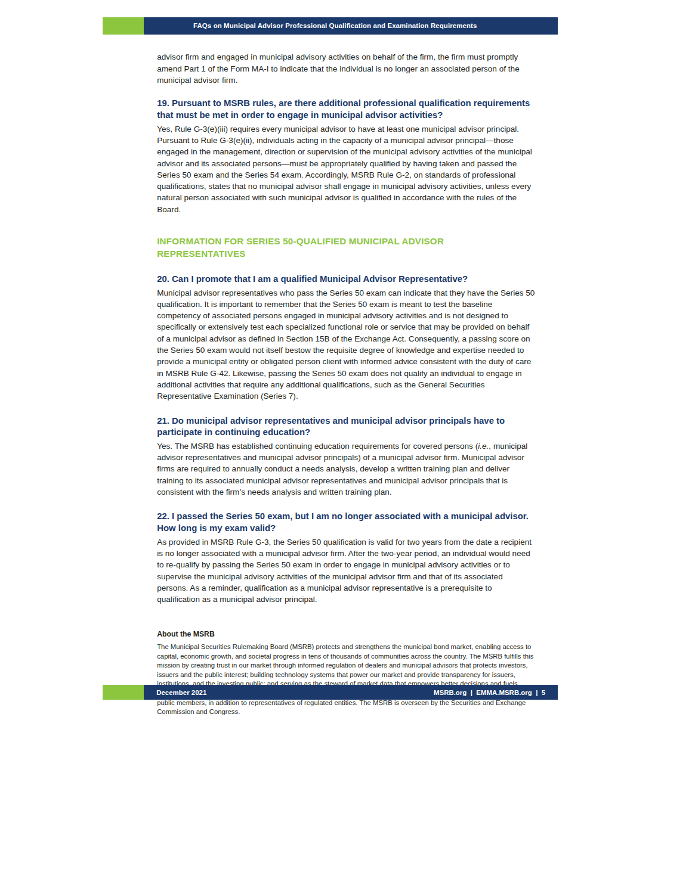FAQs on Municipal Advisor Professional Qualification and Examination Requirements
advisor firm and engaged in municipal advisory activities on behalf of the firm, the firm must promptly amend Part 1 of the Form MA-I to indicate that the individual is no longer an associated person of the municipal advisor firm.
19. Pursuant to MSRB rules, are there additional professional qualification requirements that must be met in order to engage in municipal advisor activities?
Yes, Rule G-3(e)(iii) requires every municipal advisor to have at least one municipal advisor principal. Pursuant to Rule G-3(e)(ii), individuals acting in the capacity of a municipal advisor principal—those engaged in the management, direction or supervision of the municipal advisory activities of the municipal advisor and its associated persons—must be appropriately qualified by having taken and passed the Series 50 exam and the Series 54 exam. Accordingly, MSRB Rule G-2, on standards of professional qualifications, states that no municipal advisor shall engage in municipal advisory activities, unless every natural person associated with such municipal advisor is qualified in accordance with the rules of the Board.
Information for Series 50-Qualified Municipal Advisor Representatives
20. Can I promote that I am a qualified Municipal Advisor Representative?
Municipal advisor representatives who pass the Series 50 exam can indicate that they have the Series 50 qualification. It is important to remember that the Series 50 exam is meant to test the baseline competency of associated persons engaged in municipal advisory activities and is not designed to specifically or extensively test each specialized functional role or service that may be provided on behalf of a municipal advisor as defined in Section 15B of the Exchange Act. Consequently, a passing score on the Series 50 exam would not itself bestow the requisite degree of knowledge and expertise needed to provide a municipal entity or obligated person client with informed advice consistent with the duty of care in MSRB Rule G-42. Likewise, passing the Series 50 exam does not qualify an individual to engage in additional activities that require any additional qualifications, such as the General Securities Representative Examination (Series 7).
21. Do municipal advisor representatives and municipal advisor principals have to participate in continuing education?
Yes. The MSRB has established continuing education requirements for covered persons (i.e., municipal advisor representatives and municipal advisor principals) of a municipal advisor firm. Municipal advisor firms are required to annually conduct a needs analysis, develop a written training plan and deliver training to its associated municipal advisor representatives and municipal advisor principals that is consistent with the firm’s needs analysis and written training plan.
22. I passed the Series 50 exam, but I am no longer associated with a municipal advisor. How long is my exam valid?
As provided in MSRB Rule G-3, the Series 50 qualification is valid for two years from the date a recipient is no longer associated with a municipal advisor firm. After the two-year period, an individual would need to re-qualify by passing the Series 50 exam in order to engage in municipal advisory activities or to supervise the municipal advisory activities of the municipal advisor firm and that of its associated persons. As a reminder, qualification as a municipal advisor representative is a prerequisite to qualification as a municipal advisor principal.
About the MSRB
The Municipal Securities Rulemaking Board (MSRB) protects and strengthens the municipal bond market, enabling access to capital, economic growth, and societal progress in tens of thousands of communities across the country. The MSRB fulfills this mission by creating trust in our market through informed regulation of dealers and municipal advisors that protects investors, issuers and the public interest; building technology systems that power our market and provide transparency for issuers, institutions, and the investing public; and serving as the steward of market data that empowers better decisions and fuels innovation for the future. The MSRB is a self-regulatory organization governed by a board of directors that has a majority of public members, in addition to representatives of regulated entities. The MSRB is overseen by the Securities and Exchange Commission and Congress.
December 2021 MSRB.org | EMMA.MSRB.org | 5